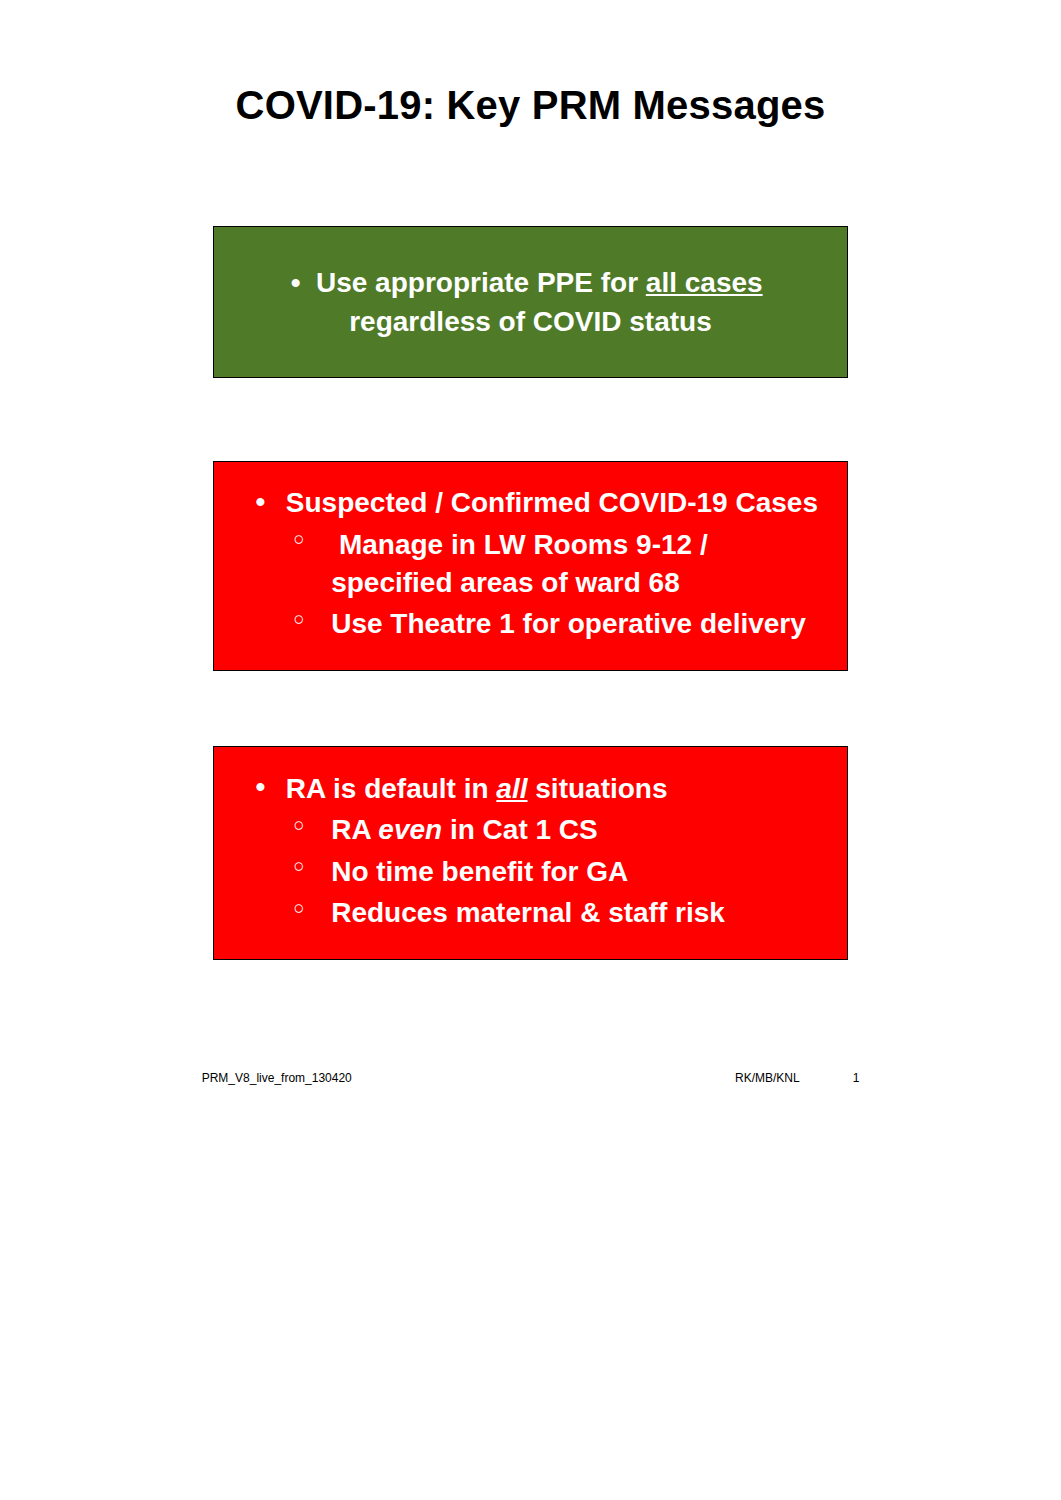COVID-19: Key PRM Messages
• Use appropriate PPE for all cases
regardless of COVID status
Suspected / Confirmed COVID-19 Cases
Manage in LW Rooms 9-12 /
specified areas of ward 68
Use Theatre 1 for operative delivery
RA is default in all situations
RA even in Cat 1 CS
No time benefit for GA
Reduces maternal & staff risk
PRM_V8_live_from_130420
RK/MB/KNL 1